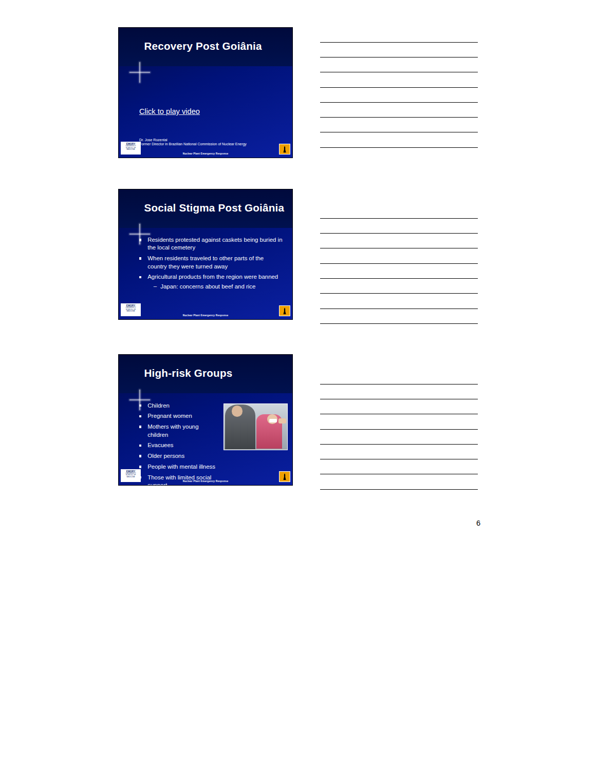Recovery Post Goiânia
Click to play video
Dr. Jose Rozental
Former Director in Brazilian National Commission of Nuclear Energy
EMORY UNIVERSITY SCHOOL OF MEDICINE
Nuclear Plant Emergency Response
Social Stigma Post Goiânia
Residents protested against caskets being buried in the local cemetery
When residents traveled to other parts of the country they were turned away
Agricultural products from the region were banned
Japan: concerns about beef and rice
EMORY UNIVERSITY SCHOOL OF MEDICINE
Nuclear Plant Emergency Response
High-risk Groups
Children
Pregnant women
Mothers with young children
Evacuees
Older persons
People with mental illness
Those with limited social support
Emergency workers
EMORY UNIVERSITY SCHOOL OF MEDICINE
Nuclear Plant Emergency Response
6